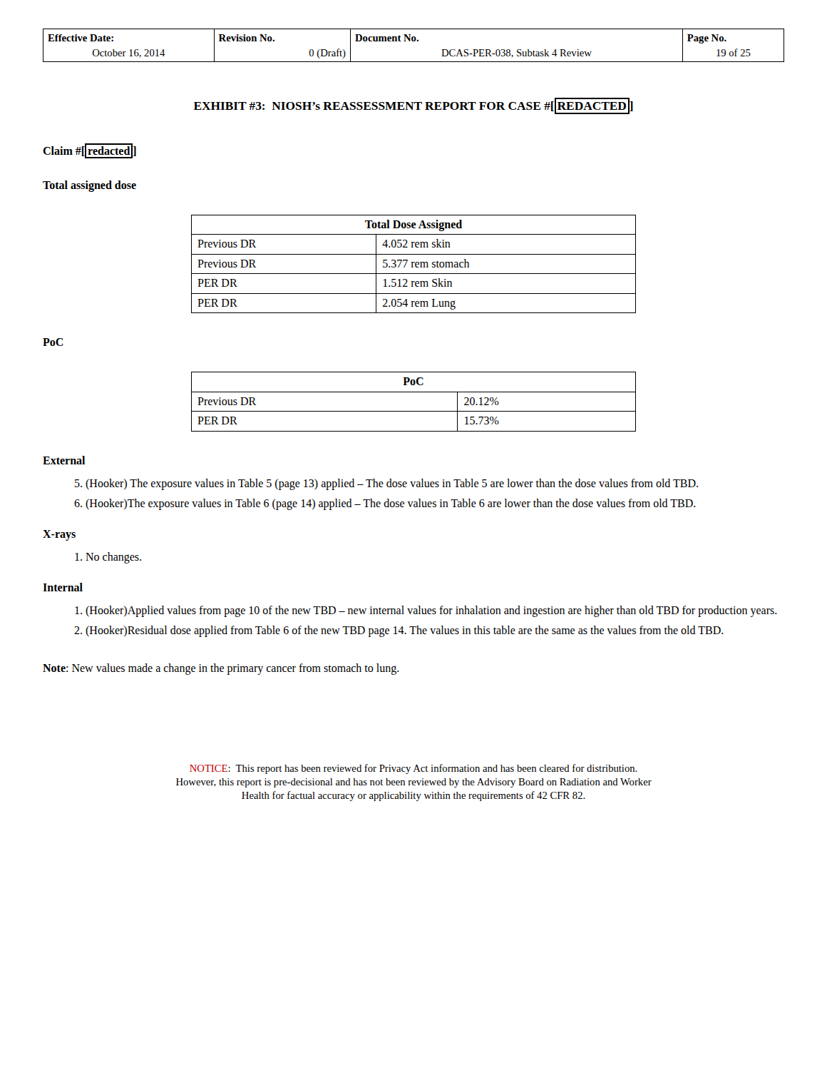| Effective Date: October 16, 2014 | Revision No. 0 (Draft) | Document No. DCAS-PER-038, Subtask 4 Review | Page No. 19 of 25 |
EXHIBIT #3: NIOSH’s REASSESSMENT REPORT FOR CASE #[REDACTED]
Claim #[redacted]
Total assigned dose
| Total Dose Assigned |
| --- |
| Previous DR | 4.052 rem skin |
| Previous DR | 5.377 rem stomach |
| PER DR | 1.512 rem Skin |
| PER DR | 2.054 rem Lung |
PoC
| PoC |
| --- |
| Previous DR | 20.12% |
| PER DR | 15.73% |
External
(Hooker) The exposure values in Table 5 (page 13) applied – The dose values in Table 5 are lower than the dose values from old TBD.
(Hooker)The exposure values in Table 6 (page 14) applied – The dose values in Table 6 are lower than the dose values from old TBD.
X-rays
No changes.
Internal
(Hooker)Applied values from page 10 of the new TBD – new internal values for inhalation and ingestion are higher than old TBD for production years.
(Hooker)Residual dose applied from Table 6 of the new TBD page 14. The values in this table are the same as the values from the old TBD.
Note: New values made a change in the primary cancer from stomach to lung.
NOTICE: This report has been reviewed for Privacy Act information and has been cleared for distribution.
However, this report is pre-decisional and has not been reviewed by the Advisory Board on Radiation and Worker
Health for factual accuracy or applicability within the requirements of 42 CFR 82.